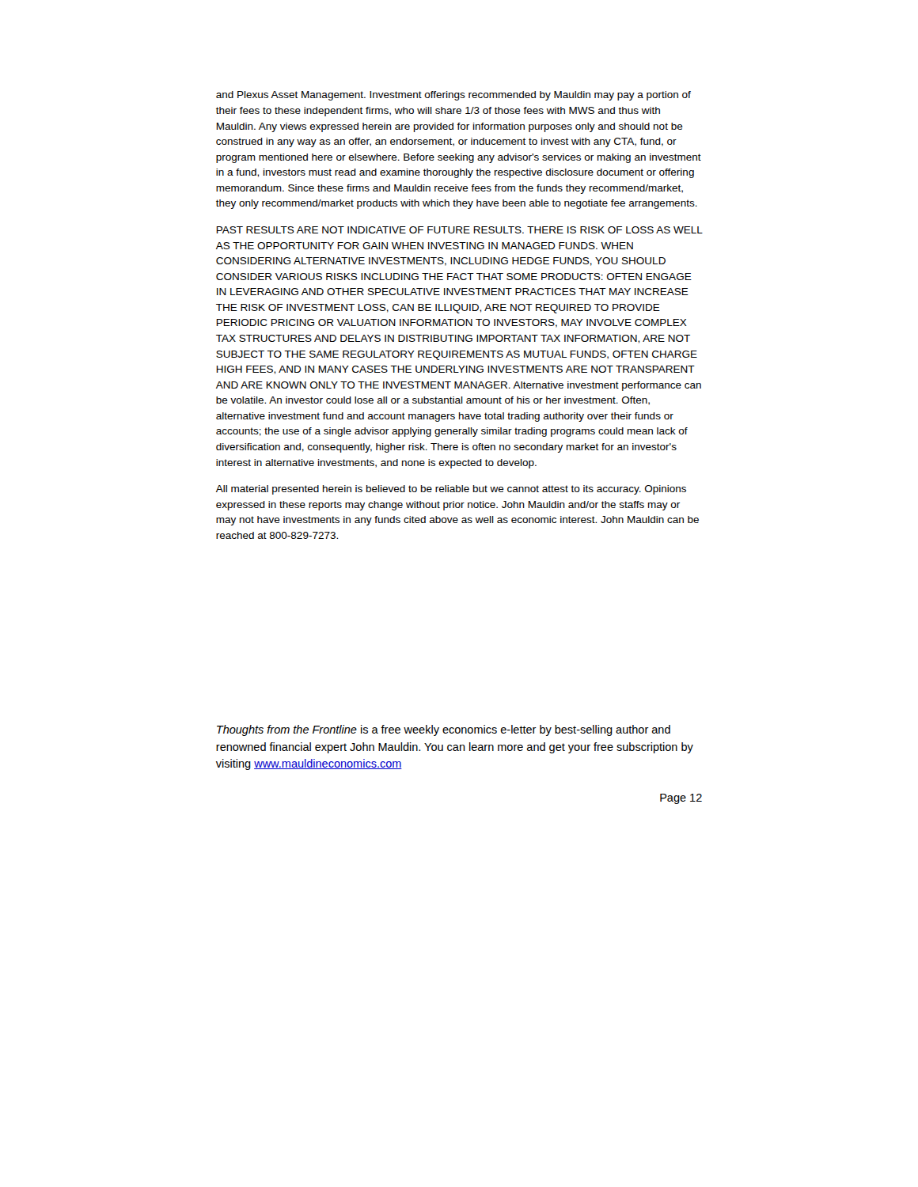and Plexus Asset Management. Investment offerings recommended by Mauldin may pay a portion of their fees to these independent firms, who will share 1/3 of those fees with MWS and thus with Mauldin. Any views expressed herein are provided for information purposes only and should not be construed in any way as an offer, an endorsement, or inducement to invest with any CTA, fund, or program mentioned here or elsewhere. Before seeking any advisor's services or making an investment in a fund, investors must read and examine thoroughly the respective disclosure document or offering memorandum. Since these firms and Mauldin receive fees from the funds they recommend/market, they only recommend/market products with which they have been able to negotiate fee arrangements.
PAST RESULTS ARE NOT INDICATIVE OF FUTURE RESULTS. THERE IS RISK OF LOSS AS WELL AS THE OPPORTUNITY FOR GAIN WHEN INVESTING IN MANAGED FUNDS. WHEN CONSIDERING ALTERNATIVE INVESTMENTS, INCLUDING HEDGE FUNDS, YOU SHOULD CONSIDER VARIOUS RISKS INCLUDING THE FACT THAT SOME PRODUCTS: OFTEN ENGAGE IN LEVERAGING AND OTHER SPECULATIVE INVESTMENT PRACTICES THAT MAY INCREASE THE RISK OF INVESTMENT LOSS, CAN BE ILLIQUID, ARE NOT REQUIRED TO PROVIDE PERIODIC PRICING OR VALUATION INFORMATION TO INVESTORS, MAY INVOLVE COMPLEX TAX STRUCTURES AND DELAYS IN DISTRIBUTING IMPORTANT TAX INFORMATION, ARE NOT SUBJECT TO THE SAME REGULATORY REQUIREMENTS AS MUTUAL FUNDS, OFTEN CHARGE HIGH FEES, AND IN MANY CASES THE UNDERLYING INVESTMENTS ARE NOT TRANSPARENT AND ARE KNOWN ONLY TO THE INVESTMENT MANAGER. Alternative investment performance can be volatile. An investor could lose all or a substantial amount of his or her investment. Often, alternative investment fund and account managers have total trading authority over their funds or accounts; the use of a single advisor applying generally similar trading programs could mean lack of diversification and, consequently, higher risk. There is often no secondary market for an investor's interest in alternative investments, and none is expected to develop.
All material presented herein is believed to be reliable but we cannot attest to its accuracy. Opinions expressed in these reports may change without prior notice. John Mauldin and/or the staffs may or may not have investments in any funds cited above as well as economic interest. John Mauldin can be reached at 800-829-7273.
Thoughts from the Frontline is a free weekly economics e-letter by best-selling author and renowned financial expert John Mauldin. You can learn more and get your free subscription by visiting www.mauldineconomics.com
Page 12